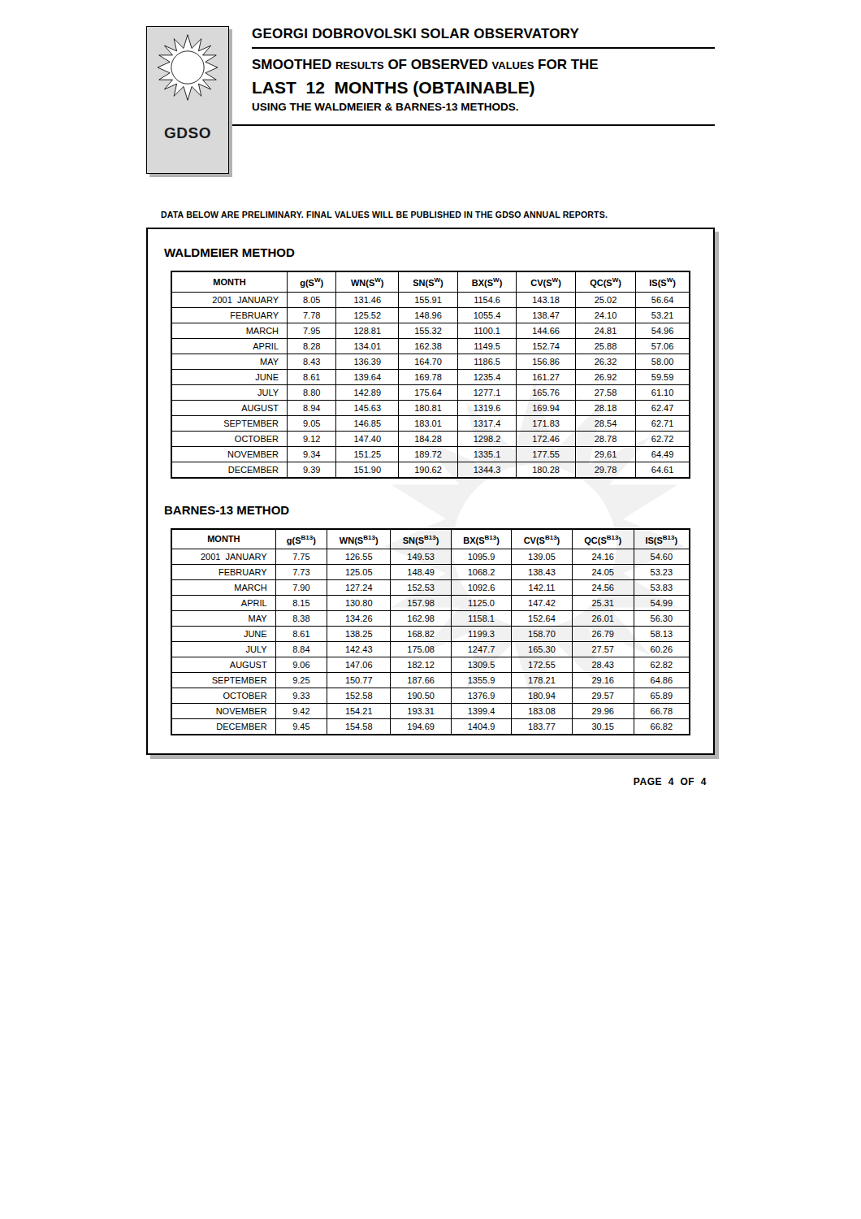GDSO
GEORGI DOBROVOLSKI SOLAR OBSERVATORY
SMOOTHED RESULTS OF OBSERVED VALUES FOR THE
LAST 12 MONTHS (OBTAINABLE)
USING THE WALDMEIER & BARNES-13 METHODS.
DATA BELOW ARE PRELIMINARY. FINAL VALUES WILL BE PUBLISHED IN THE GDSO ANNUAL REPORTS.
WALDMEIER METHOD
| MONTH | g(S W ) | WN(S W ) | SN(S W ) | BX(S W ) | CV(S W ) | QC(S W ) | IS(S W ) |
| --- | --- | --- | --- | --- | --- | --- | --- |
| 2001 JANUARY | 8.05 | 131.46 | 155.91 | 1154.6 | 143.18 | 25.02 | 56.64 |
| FEBRUARY | 7.78 | 125.52 | 148.96 | 1055.4 | 138.47 | 24.10 | 53.21 |
| MARCH | 7.95 | 128.81 | 155.32 | 1100.1 | 144.66 | 24.81 | 54.96 |
| APRIL | 8.28 | 134.01 | 162.38 | 1149.5 | 152.74 | 25.88 | 57.06 |
| MAY | 8.43 | 136.39 | 164.70 | 1186.5 | 156.86 | 26.32 | 58.00 |
| JUNE | 8.61 | 139.64 | 169.78 | 1235.4 | 161.27 | 26.92 | 59.59 |
| JULY | 8.80 | 142.89 | 175.64 | 1277.1 | 165.76 | 27.58 | 61.10 |
| AUGUST | 8.94 | 145.63 | 180.81 | 1319.6 | 169.94 | 28.18 | 62.47 |
| SEPTEMBER | 9.05 | 146.85 | 183.01 | 1317.4 | 171.83 | 28.54 | 62.71 |
| OCTOBER | 9.12 | 147.40 | 184.28 | 1298.2 | 172.46 | 28.78 | 62.72 |
| NOVEMBER | 9.34 | 151.25 | 189.72 | 1335.1 | 177.55 | 29.61 | 64.49 |
| DECEMBER | 9.39 | 151.90 | 190.62 | 1344.3 | 180.28 | 29.78 | 64.61 |
BARNES-13 METHOD
| MONTH | g(S B13 ) | WN(S B13 ) | SN(S B13 ) | BX(S B13 ) | CV(S B13 ) | QC(S B13 ) | IS(S B13 ) |
| --- | --- | --- | --- | --- | --- | --- | --- |
| 2001 JANUARY | 7.75 | 126.55 | 149.53 | 1095.9 | 139.05 | 24.16 | 54.60 |
| FEBRUARY | 7.73 | 125.05 | 148.49 | 1068.2 | 138.43 | 24.05 | 53.23 |
| MARCH | 7.90 | 127.24 | 152.53 | 1092.6 | 142.11 | 24.56 | 53.83 |
| APRIL | 8.15 | 130.80 | 157.98 | 1125.0 | 147.42 | 25.31 | 54.99 |
| MAY | 8.38 | 134.26 | 162.98 | 1158.1 | 152.64 | 26.01 | 56.30 |
| JUNE | 8.61 | 138.25 | 168.82 | 1199.3 | 158.70 | 26.79 | 58.13 |
| JULY | 8.84 | 142.43 | 175.08 | 1247.7 | 165.30 | 27.57 | 60.26 |
| AUGUST | 9.06 | 147.06 | 182.12 | 1309.5 | 172.55 | 28.43 | 62.82 |
| SEPTEMBER | 9.25 | 150.77 | 187.66 | 1355.9 | 178.21 | 29.16 | 64.86 |
| OCTOBER | 9.33 | 152.58 | 190.50 | 1376.9 | 180.94 | 29.57 | 65.89 |
| NOVEMBER | 9.42 | 154.21 | 193.31 | 1399.4 | 183.08 | 29.96 | 66.78 |
| DECEMBER | 9.45 | 154.58 | 194.69 | 1404.9 | 183.77 | 30.15 | 66.82 |
PAGE 4 OF 4